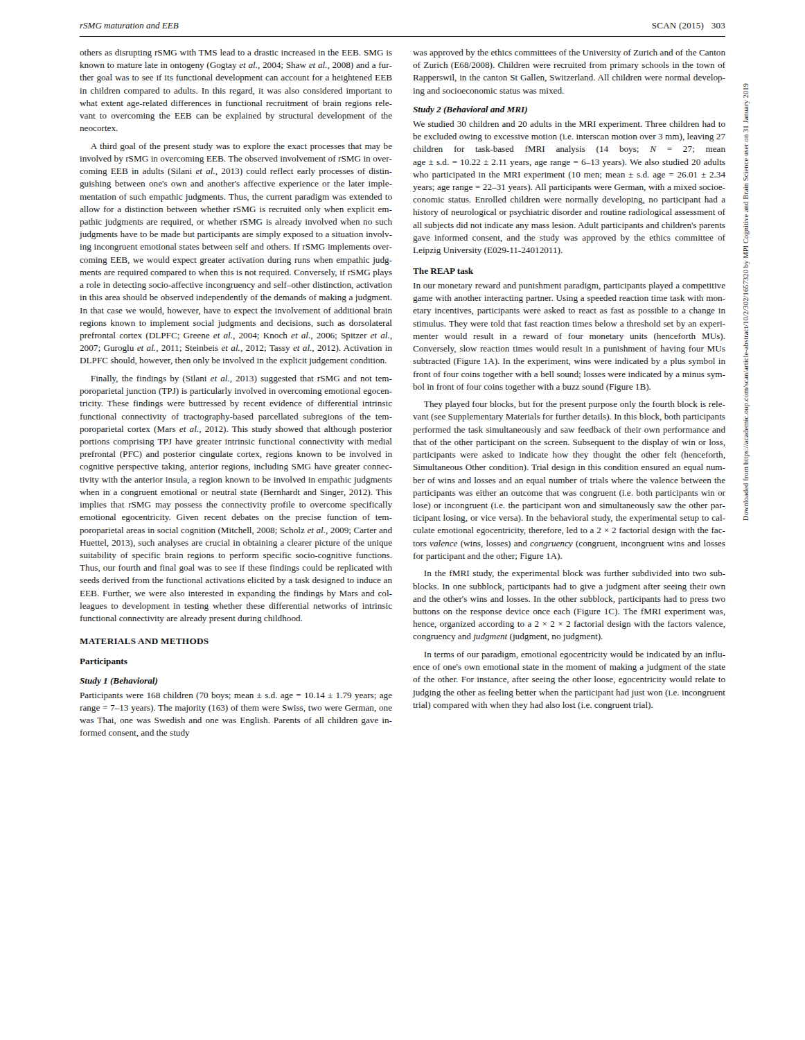rSMG maturation and EEB
SCAN (2015) 303
Downloaded from https://academic.oup.com/scan/article-abstract/10/2/302/1657320 by MPI Cognitive and Brain Science user on 31 January 2019
others as disrupting rSMG with TMS lead to a drastic increased in the EEB. SMG is known to mature late in ontogeny (Gogtay et al., 2004; Shaw et al., 2008) and a further goal was to see if its functional development can account for a heightened EEB in children compared to adults. In this regard, it was also considered important to what extent age-related differences in functional recruitment of brain regions relevant to overcoming the EEB can be explained by structural development of the neocortex.
A third goal of the present study was to explore the exact processes that may be involved by rSMG in overcoming EEB. The observed involvement of rSMG in overcoming EEB in adults (Silani et al., 2013) could reflect early processes of distinguishing between one's own and another's affective experience or the later implementation of such empathic judgments. Thus, the current paradigm was extended to allow for a distinction between whether rSMG is recruited only when explicit empathic judgments are required, or whether rSMG is already involved when no such judgments have to be made but participants are simply exposed to a situation involving incongruent emotional states between self and others. If rSMG implements overcoming EEB, we would expect greater activation during runs when empathic judgments are required compared to when this is not required. Conversely, if rSMG plays a role in detecting socio-affective incongruency and self–other distinction, activation in this area should be observed independently of the demands of making a judgment. In that case we would, however, have to expect the involvement of additional brain regions known to implement social judgments and decisions, such as dorsolateral prefrontal cortex (DLPFC; Greene et al., 2004; Knoch et al., 2006; Spitzer et al., 2007; Guroglu et al., 2011; Steinbeis et al., 2012; Tassy et al., 2012). Activation in DLPFC should, however, then only be involved in the explicit judgement condition.
Finally, the findings by (Silani et al., 2013) suggested that rSMG and not temporoparietal junction (TPJ) is particularly involved in overcoming emotional egocentricity. These findings were buttressed by recent evidence of differential intrinsic functional connectivity of tractography-based parcellated subregions of the temporoparietal cortex (Mars et al., 2012). This study showed that although posterior portions comprising TPJ have greater intrinsic functional connectivity with medial prefrontal (PFC) and posterior cingulate cortex, regions known to be involved in cognitive perspective taking, anterior regions, including SMG have greater connectivity with the anterior insula, a region known to be involved in empathic judgments when in a congruent emotional or neutral state (Bernhardt and Singer, 2012). This implies that rSMG may possess the connectivity profile to overcome specifically emotional egocentricity. Given recent debates on the precise function of temporoparietal areas in social cognition (Mitchell, 2008; Scholz et al., 2009; Carter and Huettel, 2013), such analyses are crucial in obtaining a clearer picture of the unique suitability of specific brain regions to perform specific socio-cognitive functions. Thus, our fourth and final goal was to see if these findings could be replicated with seeds derived from the functional activations elicited by a task designed to induce an EEB. Further, we were also interested in expanding the findings by Mars and colleagues to development in testing whether these differential networks of intrinsic functional connectivity are already present during childhood.
Materials and Methods
Participants
Study 1 (Behavioral)
Participants were 168 children (70 boys; mean ± s.d. age = 10.14 ± 1.79 years; age range = 7–13 years). The majority (163) of them were Swiss, two were German, one was Thai, one was Swedish and one was English. Parents of all children gave informed consent, and the study
was approved by the ethics committees of the University of Zurich and of the Canton of Zurich (E68/2008). Children were recruited from primary schools in the town of Rapperswil, in the canton St Gallen, Switzerland. All children were normal developing and socioeconomic status was mixed.
Study 2 (Behavioral and MRI)
We studied 30 children and 20 adults in the MRI experiment. Three children had to be excluded owing to excessive motion (i.e. interscan motion over 3 mm), leaving 27 children for task-based fMRI analysis (14 boys; N = 27; mean age ± s.d. = 10.22 ± 2.11 years, age range = 6–13 years). We also studied 20 adults who participated in the MRI experiment (10 men; mean ± s.d. age = 26.01 ± 2.34 years; age range = 22–31 years). All participants were German, with a mixed socioeconomic status. Enrolled children were normally developing, no participant had a history of neurological or psychiatric disorder and routine radiological assessment of all subjects did not indicate any mass lesion. Adult participants and children's parents gave informed consent, and the study was approved by the ethics committee of Leipzig University (E029-11-24012011).
The REAP task
In our monetary reward and punishment paradigm, participants played a competitive game with another interacting partner. Using a speeded reaction time task with monetary incentives, participants were asked to react as fast as possible to a change in stimulus. They were told that fast reaction times below a threshold set by an experimenter would result in a reward of four monetary units (henceforth MUs). Conversely, slow reaction times would result in a punishment of having four MUs subtracted (Figure 1A). In the experiment, wins were indicated by a plus symbol in front of four coins together with a bell sound; losses were indicated by a minus symbol in front of four coins together with a buzz sound (Figure 1B).
They played four blocks, but for the present purpose only the fourth block is relevant (see Supplementary Materials for further details). In this block, both participants performed the task simultaneously and saw feedback of their own performance and that of the other participant on the screen. Subsequent to the display of win or loss, participants were asked to indicate how they thought the other felt (henceforth, Simultaneous Other condition). Trial design in this condition ensured an equal number of wins and losses and an equal number of trials where the valence between the participants was either an outcome that was congruent (i.e. both participants win or lose) or incongruent (i.e. the participant won and simultaneously saw the other participant losing, or vice versa). In the behavioral study, the experimental setup to calculate emotional egocentricity, therefore, led to a 2 × 2 factorial design with the factors valence (wins, losses) and congruency (congruent, incongruent wins and losses for participant and the other; Figure 1A).
In the fMRI study, the experimental block was further subdivided into two subblocks. In one subblock, participants had to give a judgment after seeing their own and the other's wins and losses. In the other subblock, participants had to press two buttons on the response device once each (Figure 1C). The fMRI experiment was, hence, organized according to a 2 × 2 × 2 factorial design with the factors valence, congruency and judgment (judgment, no judgment).
In terms of our paradigm, emotional egocentricity would be indicated by an influence of one's own emotional state in the moment of making a judgment of the state of the other. For instance, after seeing the other loose, egocentricity would relate to judging the other as feeling better when the participant had just won (i.e. incongruent trial) compared with when they had also lost (i.e. congruent trial).